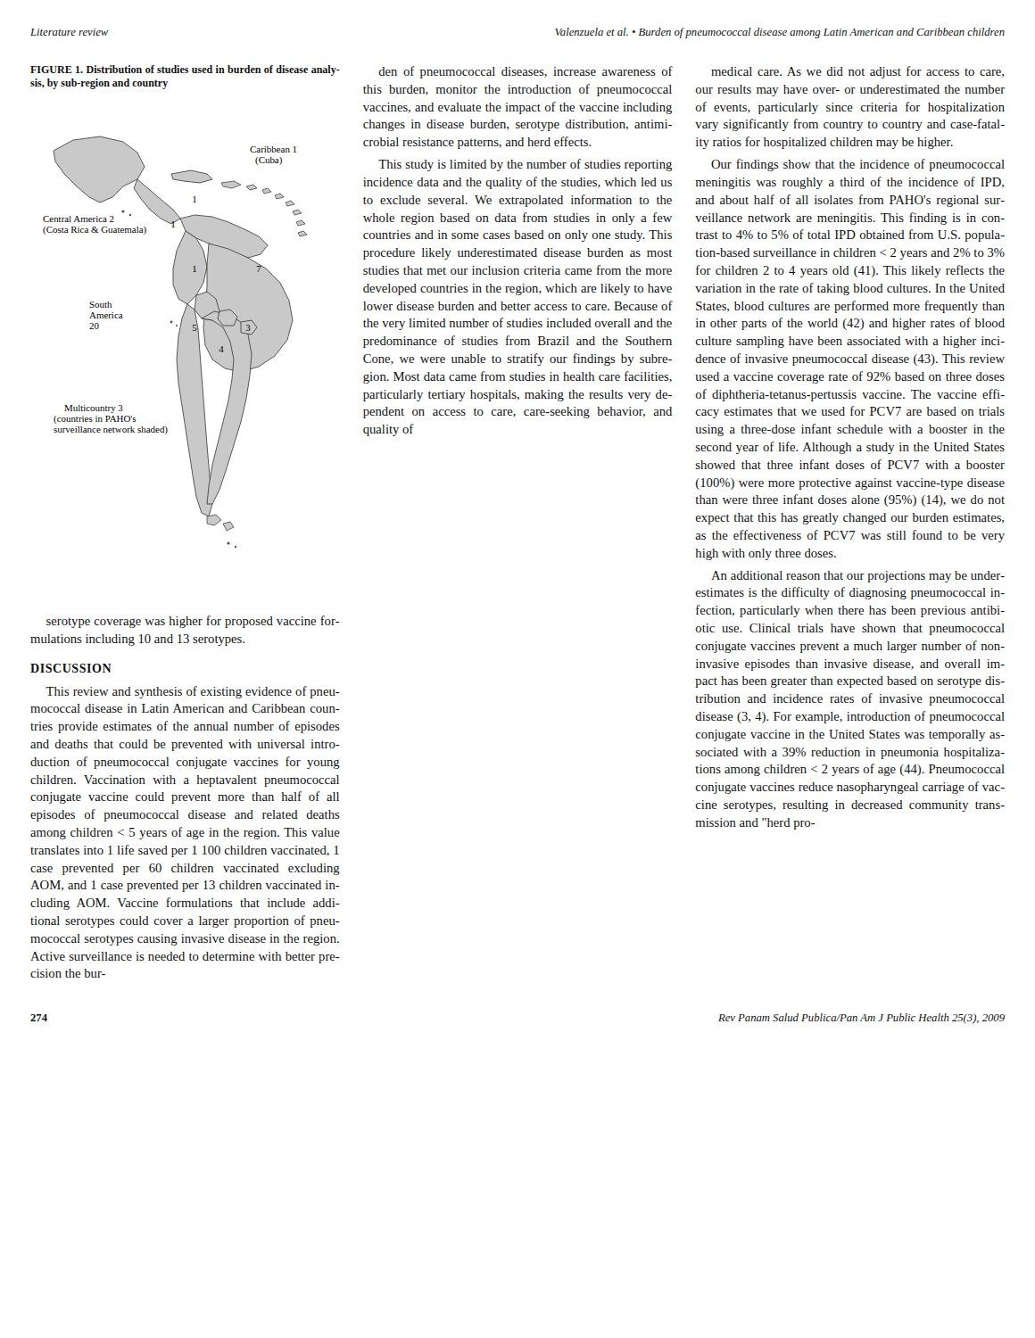Literature review
Valenzuela et al. • Burden of pneumococcal disease among Latin American and Caribbean children
FIGURE 1. Distribution of studies used in burden of disease analysis, by sub-region and country
1 1 1 7 5 3 4 Caribbean 1 (Cuba) Central America 2 (Costa Rica & Guatemala) South America 20 Multicountry 3 (countries in PAHO's surveillance network shaded)
serotype coverage was higher for proposed vaccine formulations including 10 and 13 serotypes.
DISCUSSION
This review and synthesis of existing evidence of pneumococcal disease in Latin American and Caribbean countries provide estimates of the annual number of episodes and deaths that could be prevented with universal introduction of pneumococcal conjugate vaccines for young children. Vaccination with a heptavalent pneumococcal conjugate vaccine could prevent more than half of all episodes of pneumococcal disease and related deaths among children < 5 years of age in the region. This value translates into 1 life saved per 1 100 children vaccinated, 1 case prevented per 60 children vaccinated excluding AOM, and 1 case prevented per 13 children vaccinated including AOM. Vaccine formulations that include additional serotypes could cover a larger proportion of pneumococcal serotypes causing invasive disease in the region. Active surveillance is needed to determine with better precision the bur-
den of pneumococcal diseases, increase awareness of this burden, monitor the introduction of pneumococcal vaccines, and evaluate the impact of the vaccine including changes in disease burden, serotype distribution, antimicrobial resistance patterns, and herd effects.
This study is limited by the number of studies reporting incidence data and the quality of the studies, which led us to exclude several. We extrapolated information to the whole region based on data from studies in only a few countries and in some cases based on only one study. This procedure likely underestimated disease burden as most studies that met our inclusion criteria came from the more developed countries in the region, which are likely to have lower disease burden and better access to care. Because of the very limited number of studies included overall and the predominance of studies from Brazil and the Southern Cone, we were unable to stratify our findings by subregion. Most data came from studies in health care facilities, particularly tertiary hospitals, making the results very dependent on access to care, care-seeking behavior, and quality of
medical care. As we did not adjust for access to care, our results may have over- or underestimated the number of events, particularly since criteria for hospitalization vary significantly from country to country and case-fatality ratios for hospitalized children may be higher.
Our findings show that the incidence of pneumococcal meningitis was roughly a third of the incidence of IPD, and about half of all isolates from PAHO's regional surveillance network are meningitis. This finding is in contrast to 4% to 5% of total IPD obtained from U.S. population-based surveillance in children < 2 years and 2% to 3% for children 2 to 4 years old (41). This likely reflects the variation in the rate of taking blood cultures. In the United States, blood cultures are performed more frequently than in other parts of the world (42) and higher rates of blood culture sampling have been associated with a higher incidence of invasive pneumococcal disease (43). This review used a vaccine coverage rate of 92% based on three doses of diphtheria-tetanus-pertussis vaccine. The vaccine efficacy estimates that we used for PCV7 are based on trials using a three-dose infant schedule with a booster in the second year of life. Although a study in the United States showed that three infant doses of PCV7 with a booster (100%) were more protective against vaccine-type disease than were three infant doses alone (95%) (14), we do not expect that this has greatly changed our burden estimates, as the effectiveness of PCV7 was still found to be very high with only three doses.
An additional reason that our projections may be underestimates is the difficulty of diagnosing pneumococcal infection, particularly when there has been previous antibiotic use. Clinical trials have shown that pneumococcal conjugate vaccines prevent a much larger number of noninvasive episodes than invasive disease, and overall impact has been greater than expected based on serotype distribution and incidence rates of invasive pneumococcal disease (3, 4). For example, introduction of pneumococcal conjugate vaccine in the United States was temporally associated with a 39% reduction in pneumonia hospitalizations among children < 2 years of age (44). Pneumococcal conjugate vaccines reduce nasopharyngeal carriage of vaccine serotypes, resulting in decreased community transmission and "herd pro-
274
Rev Panam Salud Publica/Pan Am J Public Health 25(3), 2009